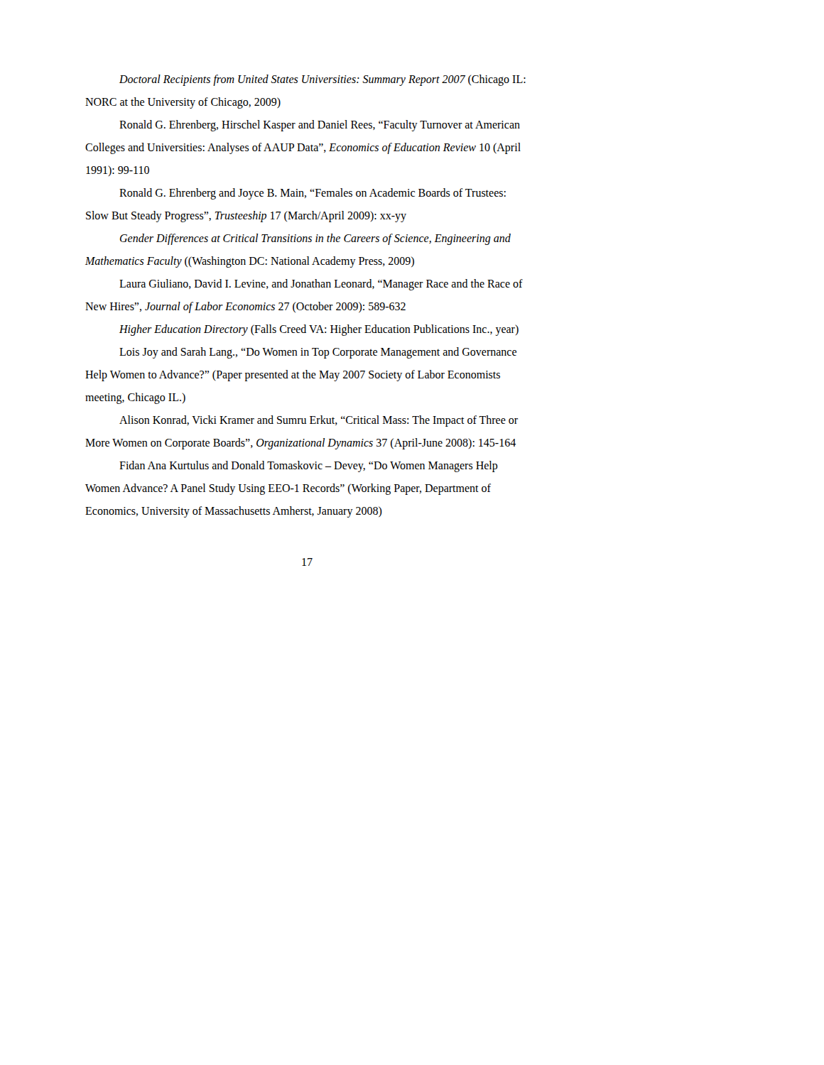Doctoral Recipients from United States Universities: Summary Report 2007 (Chicago IL: NORC at the University of Chicago, 2009)
Ronald G. Ehrenberg, Hirschel Kasper and Daniel Rees, “Faculty Turnover at American Colleges and Universities: Analyses of AAUP Data”, Economics of Education Review 10 (April 1991): 99-110
Ronald G. Ehrenberg and Joyce B. Main, “Females on Academic Boards of Trustees: Slow But Steady Progress”, Trusteeship 17 (March/April 2009): xx-yy
Gender Differences at Critical Transitions in the Careers of Science, Engineering and Mathematics Faculty ((Washington DC: National Academy Press, 2009)
Laura Giuliano, David I. Levine, and Jonathan Leonard, “Manager Race and the Race of New Hires”, Journal of Labor Economics 27 (October 2009): 589-632
Higher Education Directory (Falls Creed VA: Higher Education Publications Inc., year)
Lois Joy and Sarah Lang., “Do Women in Top Corporate Management and Governance Help Women to Advance?” (Paper presented at the May 2007 Society of Labor Economists meeting, Chicago IL.)
Alison Konrad, Vicki Kramer and Sumru Erkut, “Critical Mass: The Impact of Three or More Women on Corporate Boards”, Organizational Dynamics 37 (April-June 2008): 145-164
Fidan Ana Kurtulus and Donald Tomaskovic – Devey, “Do Women Managers Help Women Advance? A Panel Study Using EEO-1 Records” (Working Paper, Department of Economics, University of Massachusetts Amherst, January 2008)
17